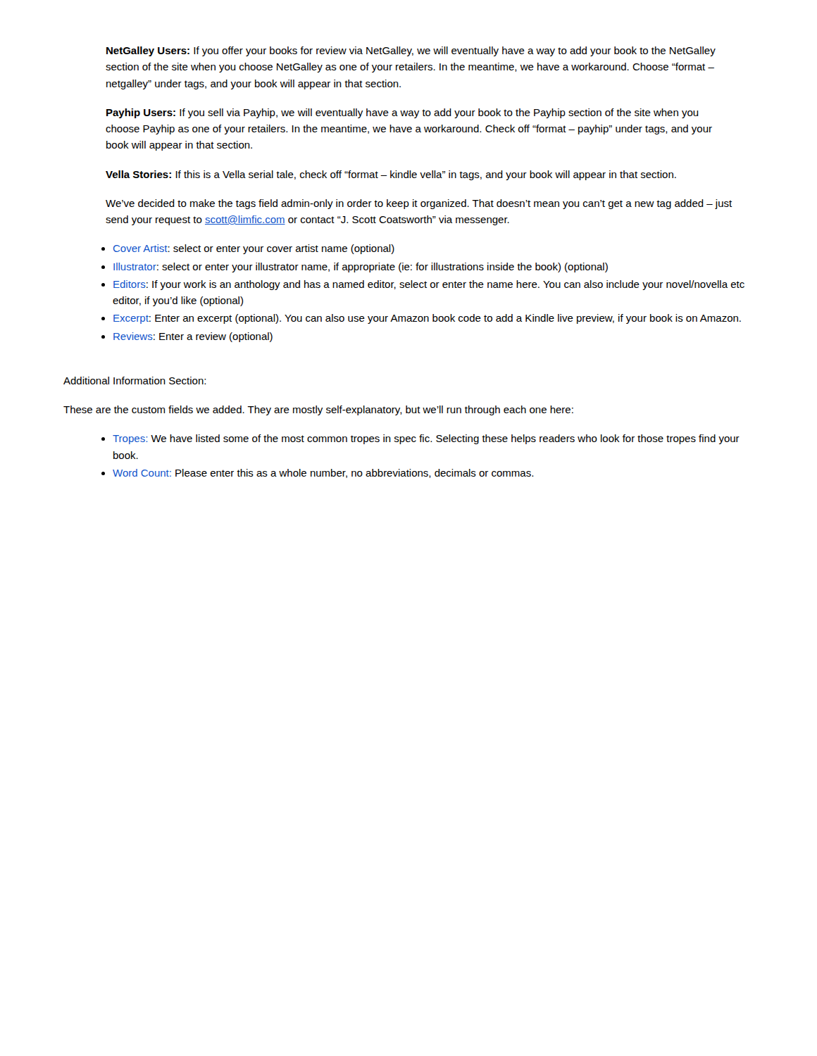NetGalley Users: If you offer your books for review via NetGalley, we will eventually have a way to add your book to the NetGalley section of the site when you choose NetGalley as one of your retailers. In the meantime, we have a workaround. Choose “format – netgalley” under tags, and your book will appear in that section.
Payhip Users: If you sell via Payhip, we will eventually have a way to add your book to the Payhip section of the site when you choose Payhip as one of your retailers. In the meantime, we have a workaround. Check off “format – payhip” under tags, and your book will appear in that section.
Vella Stories: If this is a Vella serial tale, check off “format – kindle vella” in tags, and your book will appear in that section.
We’ve decided to make the tags field admin-only in order to keep it organized. That doesn’t mean you can’t get a new tag added – just send your request to scott@limfic.com or contact “J. Scott Coatsworth” via messenger.
Cover Artist: select or enter your cover artist name (optional)
Illustrator: select or enter your illustrator name, if appropriate (ie: for illustrations inside the book) (optional)
Editors: If your work is an anthology and has a named editor, select or enter the name here. You can also include your novel/novella etc editor, if you’d like (optional)
Excerpt: Enter an excerpt (optional). You can also use your Amazon book code to add a Kindle live preview, if your book is on Amazon.
Reviews: Enter a review (optional)
Additional Information Section:
These are the custom fields we added. They are mostly self-explanatory, but we’ll run through each one here:
Tropes: We have listed some of the most common tropes in spec fic. Selecting these helps readers who look for those tropes find your book.
Word Count: Please enter this as a whole number, no abbreviations, decimals or commas.